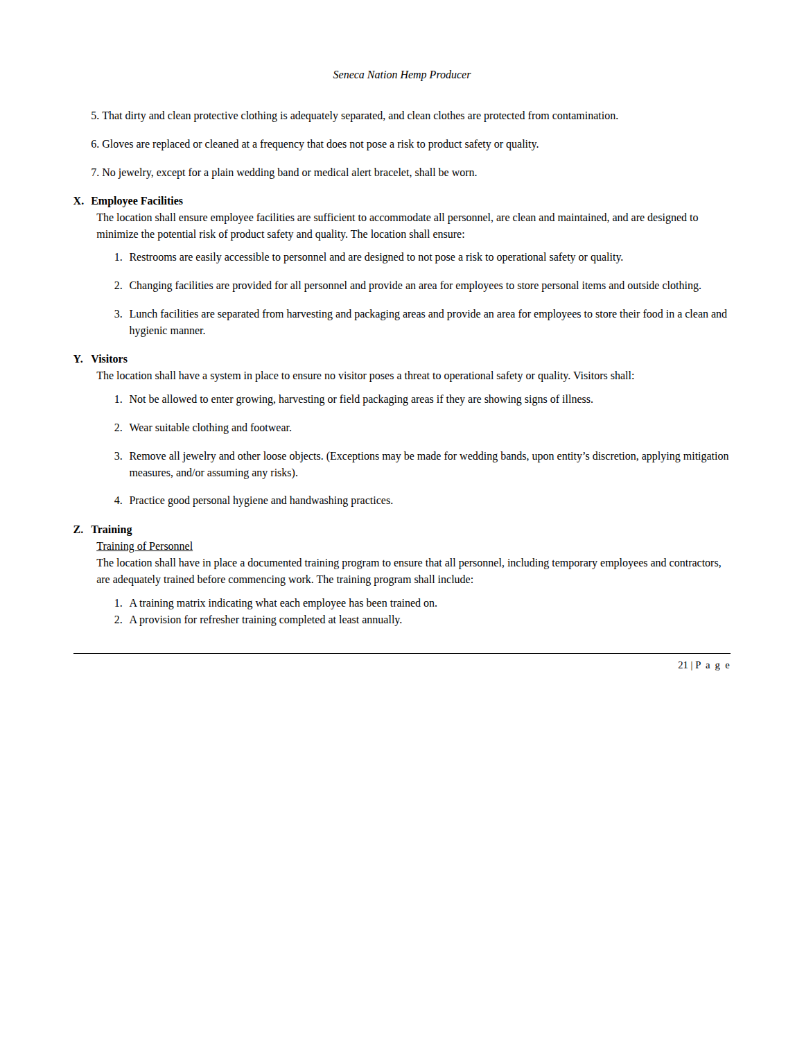Seneca Nation Hemp Producer
That dirty and clean protective clothing is adequately separated, and clean clothes are protected from contamination.
Gloves are replaced or cleaned at a frequency that does not pose a risk to product safety or quality.
No jewelry, except for a plain wedding band or medical alert bracelet, shall be worn.
X. Employee Facilities
The location shall ensure employee facilities are sufficient to accommodate all personnel, are clean and maintained, and are designed to minimize the potential risk of product safety and quality. The location shall ensure:
Restrooms are easily accessible to personnel and are designed to not pose a risk to operational safety or quality.
Changing facilities are provided for all personnel and provide an area for employees to store personal items and outside clothing.
Lunch facilities are separated from harvesting and packaging areas and provide an area for employees to store their food in a clean and hygienic manner.
Y. Visitors
The location shall have a system in place to ensure no visitor poses a threat to operational safety or quality. Visitors shall:
Not be allowed to enter growing, harvesting or field packaging areas if they are showing signs of illness.
Wear suitable clothing and footwear.
Remove all jewelry and other loose objects. (Exceptions may be made for wedding bands, upon entity’s discretion, applying mitigation measures, and/or assuming any risks).
Practice good personal hygiene and handwashing practices.
Z. Training
Training of Personnel
The location shall have in place a documented training program to ensure that all personnel, including temporary employees and contractors, are adequately trained before commencing work. The training program shall include:
A training matrix indicating what each employee has been trained on.
A provision for refresher training completed at least annually.
21 | P a g e